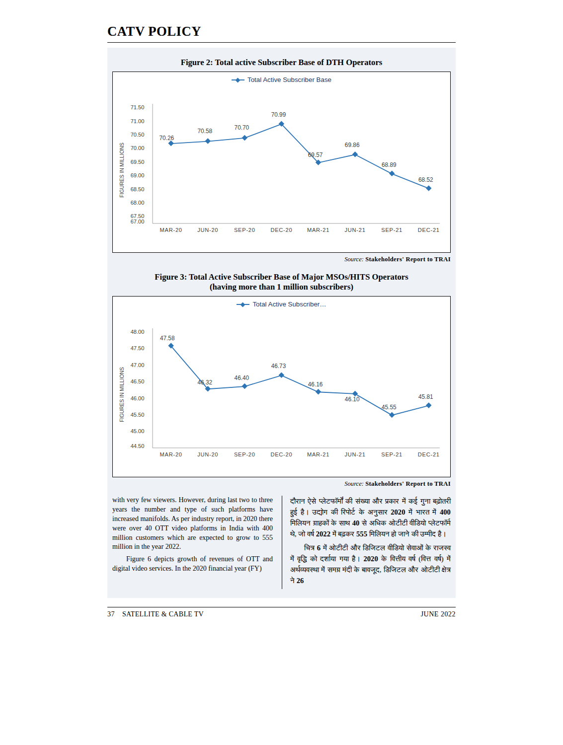CATV POLICY
Figure 2: Total active Subscriber Base of DTH Operators
Total Active Subscriber Base
71.50 71.00 70.50 70.00 69.50 69.00 68.50 68.00 67.50 67.00 FIGURES IN MILLIONS 70.26 70.58 70.70 70.99 69.57 69.86 68.89 68.52 MAR-20 JUN-20 SEP-20 DEC-20 MAR-21 JUN-21 SEP-21 DEC-21
Source: Stakeholders' Report to TRAI
Figure 3: Total Active Subscriber Base of Major MSOs/HITS Operators (having more than 1 million subscribers)
Total Active Subscriber…
48.00 47.50 47.00 46.50 46.00 45.50 45.00 44.50 FIGURES IN MILLIONS 47.58 46.32 46.40 46.73 46.16 46.10 45.55 45.81 MAR-20 JUN-20 SEP-20 DEC-20 MAR-21 JUN-21 SEP-21 DEC-21
Source: Stakeholders' Report to TRAI
with very few viewers. However, during last two to three years the number and type of such platforms have increased manifolds. As per industry report, in 2020 there were over 40 OTT video platforms in India with 400 million customers which are expected to grow to 555 million in the year 2022.
Figure 6 depicts growth of revenues of OTT and digital video services. In the 2020 financial year (FY)
दौरान ऐसे प्लेटफॉर्मों की संख्या और प्रकार में कई गुना बढ़ोतरी हुई है। उद्योग की रिपोर्ट के अनुसार 2020 में भारत में 400 मिलियन ग्राहकों के साथ 40 से अधिक ओटीटी वीडियो प्लेटफॉर्म थे, जो वर्ष 2022 में बढ़कर 555 मिलियन हो जाने की उम्मीद है।
चित्र 6 में ओटीटी और डिजिटल वीडियो सेवाओं के राजस्व में वृद्धि को दर्शाया गया है। 2020 के वित्तीय वर्ष (वित्त वर्ष) में अर्थव्यवस्था में समग्र मंदी के बावजूद, डिजिटल और ओटीटी क्षेत्र ने 26
37 SATELLITE & CABLE TV
JUNE 2022